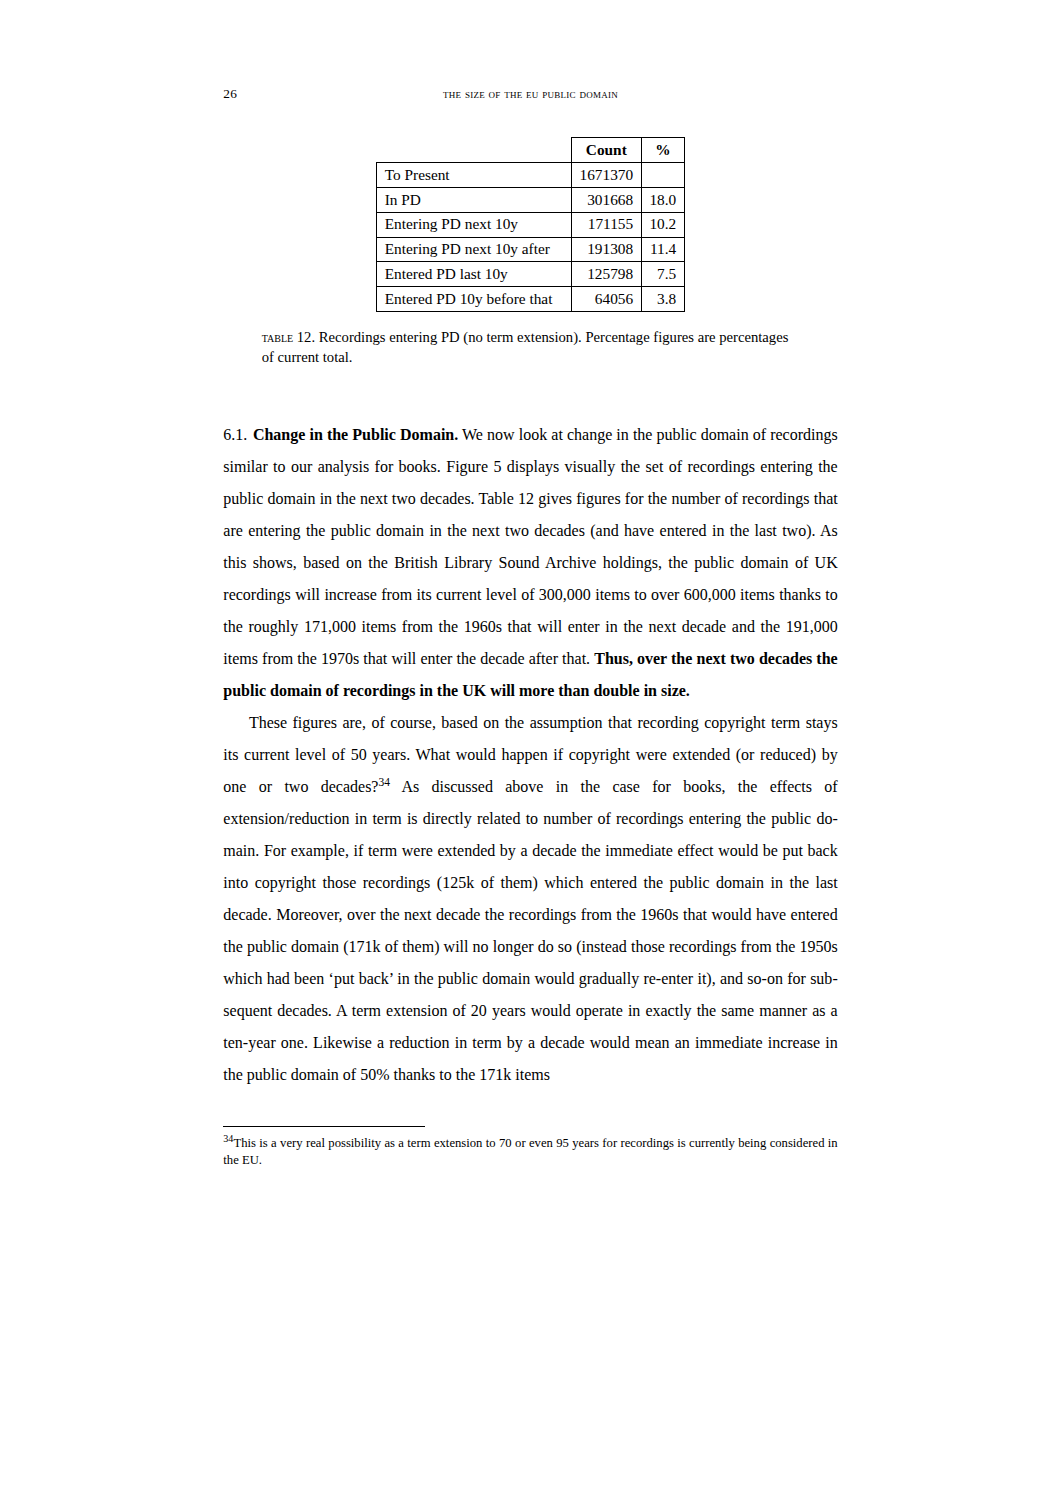26 The Size of the EU Public Domain
| | Count | % |
| To Present | 1671370 | |
| In PD | 301668 | 18.0 |
| Entering PD next 10y | 171155 | 10.2 |
| Entering PD next 10y after | 191308 | 11.4 |
| Entered PD last 10y | 125798 | 7.5 |
| Entered PD 10y before that | 64056 | 3.8 |
Table 12. Recordings entering PD (no term extension). Percentage figures are percentages of current total.
6.1. Change in the Public Domain. We now look at change in the public domain of recordings similar to our analysis for books. Figure 5 displays visually the set of recordings entering the public domain in the next two decades. Table 12 gives figures for the number of recordings that are entering the public domain in the next two decades (and have entered in the last two). As this shows, based on the British Library Sound Archive holdings, the public domain of UK recordings will increase from its current level of 300,000 items to over 600,000 items thanks to the roughly 171,000 items from the 1960s that will enter in the next decade and the 191,000 items from the 1970s that will enter the decade after that. Thus, over the next two decades the public domain of recordings in the UK will more than double in size.
These figures are, of course, based on the assumption that recording copyright term stays its current level of 50 years. What would happen if copyright were extended (or reduced) by one or two decades?34 As discussed above in the case for books, the effects of extension/reduction in term is directly related to number of recordings entering the public domain. For example, if term were extended by a decade the immediate effect would be put back into copyright those recordings (125k of them) which entered the public domain in the last decade. Moreover, over the next decade the recordings from the 1960s that would have entered the public domain (171k of them) will no longer do so (instead those recordings from the 1950s which had been ‘put back’ in the public domain would gradually re-enter it), and so-on for subsequent decades. A term extension of 20 years would operate in exactly the same manner as a ten-year one. Likewise a reduction in term by a decade would mean an immediate increase in the public domain of 50% thanks to the 171k items
34This is a very real possibility as a term extension to 70 or even 95 years for recordings is currently being considered in the EU.